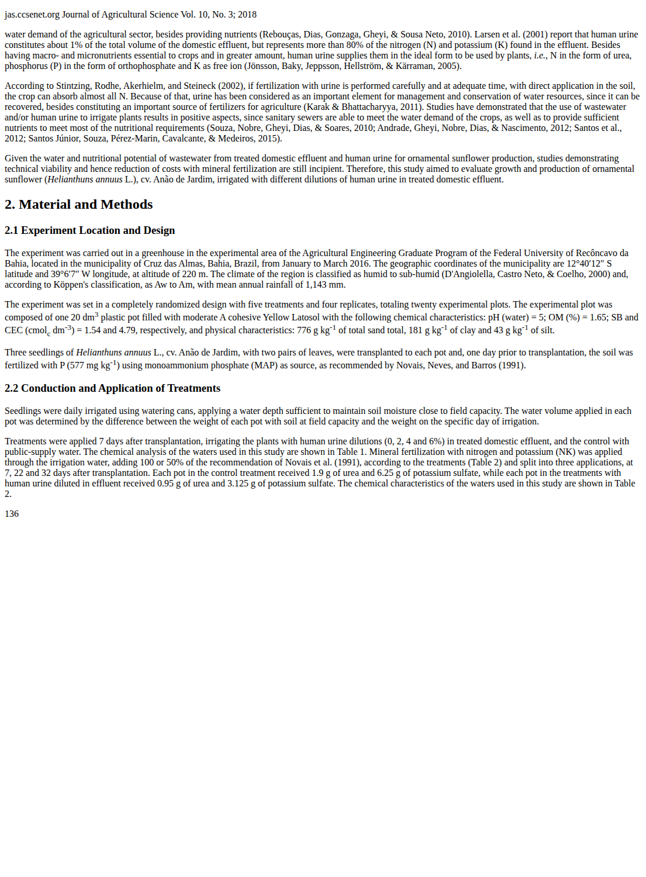jas.ccsenet.org Journal of Agricultural Science Vol. 10, No. 3; 2018
water demand of the agricultural sector, besides providing nutrients (Rebouças, Dias, Gonzaga, Gheyi, & Sousa Neto, 2010). Larsen et al. (2001) report that human urine constitutes about 1% of the total volume of the domestic effluent, but represents more than 80% of the nitrogen (N) and potassium (K) found in the effluent. Besides having macro- and micronutrients essential to crops and in greater amount, human urine supplies them in the ideal form to be used by plants, i.e., N in the form of urea, phosphorus (P) in the form of orthophosphate and K as free ion (Jönsson, Baky, Jeppsson, Hellström, & Kärraman, 2005).
According to Stintzing, Rodhe, Akerhielm, and Steineck (2002), if fertilization with urine is performed carefully and at adequate time, with direct application in the soil, the crop can absorb almost all N. Because of that, urine has been considered as an important element for management and conservation of water resources, since it can be recovered, besides constituting an important source of fertilizers for agriculture (Karak & Bhattacharyya, 2011). Studies have demonstrated that the use of wastewater and/or human urine to irrigate plants results in positive aspects, since sanitary sewers are able to meet the water demand of the crops, as well as to provide sufficient nutrients to meet most of the nutritional requirements (Souza, Nobre, Gheyi, Dias, & Soares, 2010; Andrade, Gheyi, Nobre, Dias, & Nascimento, 2012; Santos et al., 2012; Santos Júnior, Souza, Pérez-Marin, Cavalcante, & Medeiros, 2015).
Given the water and nutritional potential of wastewater from treated domestic effluent and human urine for ornamental sunflower production, studies demonstrating technical viability and hence reduction of costs with mineral fertilization are still incipient. Therefore, this study aimed to evaluate growth and production of ornamental sunflower (Helianthuns annuus L.), cv. Anão de Jardim, irrigated with different dilutions of human urine in treated domestic effluent.
2. Material and Methods
2.1 Experiment Location and Design
The experiment was carried out in a greenhouse in the experimental area of the Agricultural Engineering Graduate Program of the Federal University of Recôncavo da Bahia, located in the municipality of Cruz das Almas, Bahia, Brazil, from January to March 2016. The geographic coordinates of the municipality are 12°40′12″ S latitude and 39°6′7″ W longitude, at altitude of 220 m. The climate of the region is classified as humid to sub-humid (D'Angiolella, Castro Neto, & Coelho, 2000) and, according to Köppen's classification, as Aw to Am, with mean annual rainfall of 1,143 mm.
The experiment was set in a completely randomized design with five treatments and four replicates, totaling twenty experimental plots. The experimental plot was composed of one 20 dm3 plastic pot filled with moderate A cohesive Yellow Latosol with the following chemical characteristics: pH (water) = 5; OM (%) = 1.65; SB and CEC (cmolc dm-3) = 1.54 and 4.79, respectively, and physical characteristics: 776 g kg-1 of total sand total, 181 g kg-1 of clay and 43 g kg-1 of silt.
Three seedlings of Helianthuns annuus L., cv. Anão de Jardim, with two pairs of leaves, were transplanted to each pot and, one day prior to transplantation, the soil was fertilized with P (577 mg kg-1) using monoammonium phosphate (MAP) as source, as recommended by Novais, Neves, and Barros (1991).
2.2 Conduction and Application of Treatments
Seedlings were daily irrigated using watering cans, applying a water depth sufficient to maintain soil moisture close to field capacity. The water volume applied in each pot was determined by the difference between the weight of each pot with soil at field capacity and the weight on the specific day of irrigation.
Treatments were applied 7 days after transplantation, irrigating the plants with human urine dilutions (0, 2, 4 and 6%) in treated domestic effluent, and the control with public-supply water. The chemical analysis of the waters used in this study are shown in Table 1. Mineral fertilization with nitrogen and potassium (NK) was applied through the irrigation water, adding 100 or 50% of the recommendation of Novais et al. (1991), according to the treatments (Table 2) and split into three applications, at 7, 22 and 32 days after transplantation. Each pot in the control treatment received 1.9 g of urea and 6.25 g of potassium sulfate, while each pot in the treatments with human urine diluted in effluent received 0.95 g of urea and 3.125 g of potassium sulfate. The chemical characteristics of the waters used in this study are shown in Table 2.
136